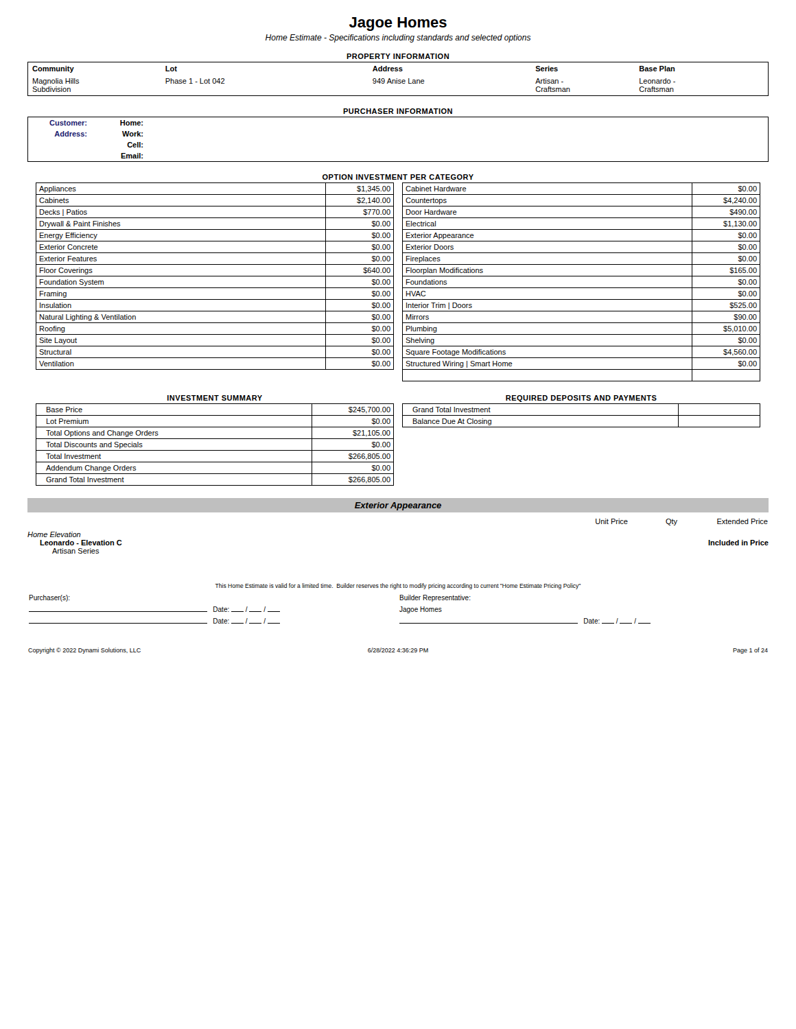Jagoe Homes
Home Estimate - Specifications including standards and selected options
PROPERTY INFORMATION
| Community | Lot | Address | Series | Base Plan |
| Magnolia Hills Subdivision | Phase 1 - Lot 042 | 949 Anise Lane | Artisan - Craftsman | Leonardo - Craftsman |
PURCHASER INFORMATION
| Customer: | Home: | |
| Address: | Work: | |
| | Cell: | |
| | Email: | |
OPTION INVESTMENT PER CATEGORY
| / Appliances / $1,345.00 / / Cabinets / $2,140.00 / / Decks / Patios / $770.00 / / Drywall & Paint Finishes / $0.00 / / Energy Efficiency / $0.00 / / Exterior Concrete / $0.00 / / Exterior Features / $0.00 / / Floor Coverings / $640.00 / / Foundation System / $0.00 / / Framing / $0.00 / / Insulation / $0.00 / / Natural Lighting & Ventilation / $0.00 / / Roofing / $0.00 / / Site Layout / $0.00 / / Structural / $0.00 / / Ventilation / $0.00 / | / Cabinet Hardware / $0.00 / / Countertops / $4,240.00 / / Door Hardware / $490.00 / / Electrical / $1,130.00 / / Exterior Appearance / $0.00 / / Exterior Doors / $0.00 / / Fireplaces / $0.00 / / Floorplan Modifications / $165.00 / / Foundations / $0.00 / / HVAC / $0.00 / / Interior Trim / Doors / $525.00 / / Mirrors / $90.00 / / Plumbing / $5,010.00 / / Shelving / $0.00 / / Square Footage Modifications / $4,560.00 / / Structured Wiring / Smart Home / $0.00 / |
| INVESTMENT SUMMARY / Base Price / $245,700.00 / / Lot Premium / $0.00 / / Total Options and Change Orders / $21,105.00 / / Total Discounts and Specials / $0.00 / / Total Investment / $266,805.00 / / Addendum Change Orders / $0.00 / / Grand Total Investment / $266,805.00 / | REQUIRED DEPOSITS AND PAYMENTS / Grand Total Investment / / / Balance Due At Closing / / |
Exterior Appearance
| | Unit Price | Qty | Extended Price |
Home Elevation
Leonardo - Elevation C Included in Price
Artisan Series
This Home Estimate is valid for a limited time. Builder reserves the right to modify pricing according to current "Home Estimate Pricing Policy"
| Purchaser(s): | Builder Representative: |
| Date: / / | Jagoe Homes |
| Date: / / | Date: / / |
| Copyright © 2022 Dynami Solutions, LLC | 6/28/2022 4:36:29 PM | Page 1 of 24 |